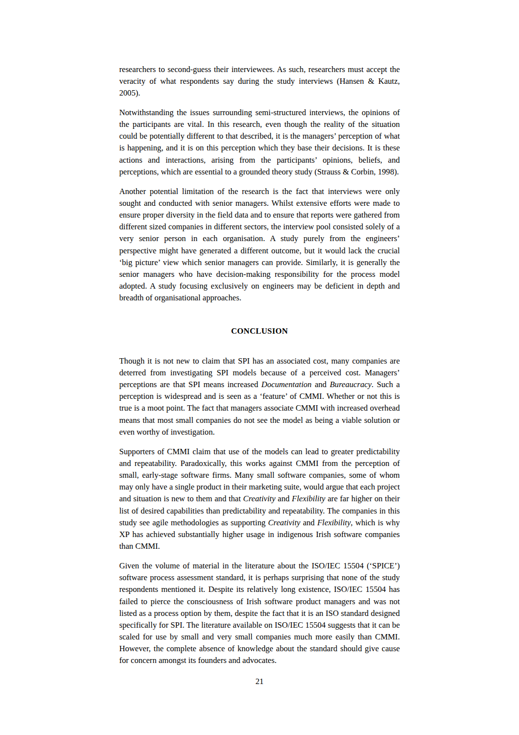researchers to second-guess their interviewees. As such, researchers must accept the veracity of what respondents say during the study interviews (Hansen & Kautz, 2005).
Notwithstanding the issues surrounding semi-structured interviews, the opinions of the participants are vital. In this research, even though the reality of the situation could be potentially different to that described, it is the managers’ perception of what is happening, and it is on this perception which they base their decisions. It is these actions and interactions, arising from the participants’ opinions, beliefs, and perceptions, which are essential to a grounded theory study (Strauss & Corbin, 1998).
Another potential limitation of the research is the fact that interviews were only sought and conducted with senior managers. Whilst extensive efforts were made to ensure proper diversity in the field data and to ensure that reports were gathered from different sized companies in different sectors, the interview pool consisted solely of a very senior person in each organisation. A study purely from the engineers’ perspective might have generated a different outcome, but it would lack the crucial ‘big picture’ view which senior managers can provide. Similarly, it is generally the senior managers who have decision-making responsibility for the process model adopted. A study focusing exclusively on engineers may be deficient in depth and breadth of organisational approaches.
CONCLUSION
Though it is not new to claim that SPI has an associated cost, many companies are deterred from investigating SPI models because of a perceived cost. Managers’ perceptions are that SPI means increased Documentation and Bureaucracy. Such a perception is widespread and is seen as a ‘feature’ of CMMI. Whether or not this is true is a moot point. The fact that managers associate CMMI with increased overhead means that most small companies do not see the model as being a viable solution or even worthy of investigation.
Supporters of CMMI claim that use of the models can lead to greater predictability and repeatability. Paradoxically, this works against CMMI from the perception of small, early-stage software firms. Many small software companies, some of whom may only have a single product in their marketing suite, would argue that each project and situation is new to them and that Creativity and Flexibility are far higher on their list of desired capabilities than predictability and repeatability. The companies in this study see agile methodologies as supporting Creativity and Flexibility, which is why XP has achieved substantially higher usage in indigenous Irish software companies than CMMI.
Given the volume of material in the literature about the ISO/IEC 15504 (‘SPICE’) software process assessment standard, it is perhaps surprising that none of the study respondents mentioned it. Despite its relatively long existence, ISO/IEC 15504 has failed to pierce the consciousness of Irish software product managers and was not listed as a process option by them, despite the fact that it is an ISO standard designed specifically for SPI. The literature available on ISO/IEC 15504 suggests that it can be scaled for use by small and very small companies much more easily than CMMI. However, the complete absence of knowledge about the standard should give cause for concern amongst its founders and advocates.
21